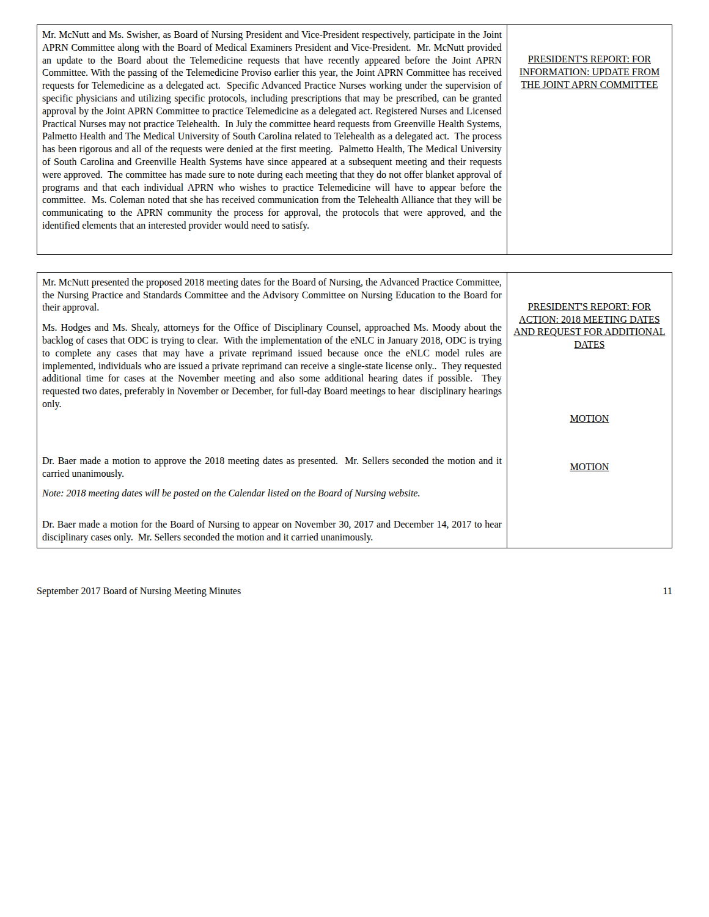| Mr. McNutt and Ms. Swisher, as Board of Nursing President and Vice-President respectively, participate in the Joint APRN Committee along with the Board of Medical Examiners President and Vice-President. Mr. McNutt provided an update to the Board about the Telemedicine requests that have recently appeared before the Joint APRN Committee. With the passing of the Telemedicine Proviso earlier this year, the Joint APRN Committee has received requests for Telemedicine as a delegated act. Specific Advanced Practice Nurses working under the supervision of specific physicians and utilizing specific protocols, including prescriptions that may be prescribed, can be granted approval by the Joint APRN Committee to practice Telemedicine as a delegated act. Registered Nurses and Licensed Practical Nurses may not practice Telehealth. In July the committee heard requests from Greenville Health Systems, Palmetto Health and The Medical University of South Carolina related to Telehealth as a delegated act. The process has been rigorous and all of the requests were denied at the first meeting. Palmetto Health, The Medical University of South Carolina and Greenville Health Systems have since appeared at a subsequent meeting and their requests were approved. The committee has made sure to note during each meeting that they do not offer blanket approval of programs and that each individual APRN who wishes to practice Telemedicine will have to appear before the committee. Ms. Coleman noted that she has received communication from the Telehealth Alliance that they will be communicating to the APRN community the process for approval, the protocols that were approved, and the identified elements that an interested provider would need to satisfy. | PRESIDENT'S REPORT: FOR INFORMATION: UPDATE FROM THE JOINT APRN COMMITTEE |
| Mr. McNutt presented the proposed 2018 meeting dates for the Board of Nursing, the Advanced Practice Committee, the Nursing Practice and Standards Committee and the Advisory Committee on Nursing Education to the Board for their approval. Ms. Hodges and Ms. Shealy, attorneys for the Office of Disciplinary Counsel, approached Ms. Moody about the backlog of cases that ODC is trying to clear. With the implementation of the eNLC in January 2018, ODC is trying to complete any cases that may have a private reprimand issued because once the eNLC model rules are implemented, individuals who are issued a private reprimand can receive a single-state license only.. They requested additional time for cases at the November meeting and also some additional hearing dates if possible. They requested two dates, preferably in November or December, for full-day Board meetings to hear disciplinary hearings only. Dr. Baer made a motion to approve the 2018 meeting dates as presented. Mr. Sellers seconded the motion and it carried unanimously. Note: 2018 meeting dates will be posted on the Calendar listed on the Board of Nursing website. Dr. Baer made a motion for the Board of Nursing to appear on November 30, 2017 and December 14, 2017 to hear disciplinary cases only. Mr. Sellers seconded the motion and it carried unanimously. | PRESIDENT'S REPORT: FOR ACTION: 2018 MEETING DATES AND REQUEST FOR ADDITIONAL DATES MOTION MOTION |
September 2017 Board of Nursing Meeting Minutes 11